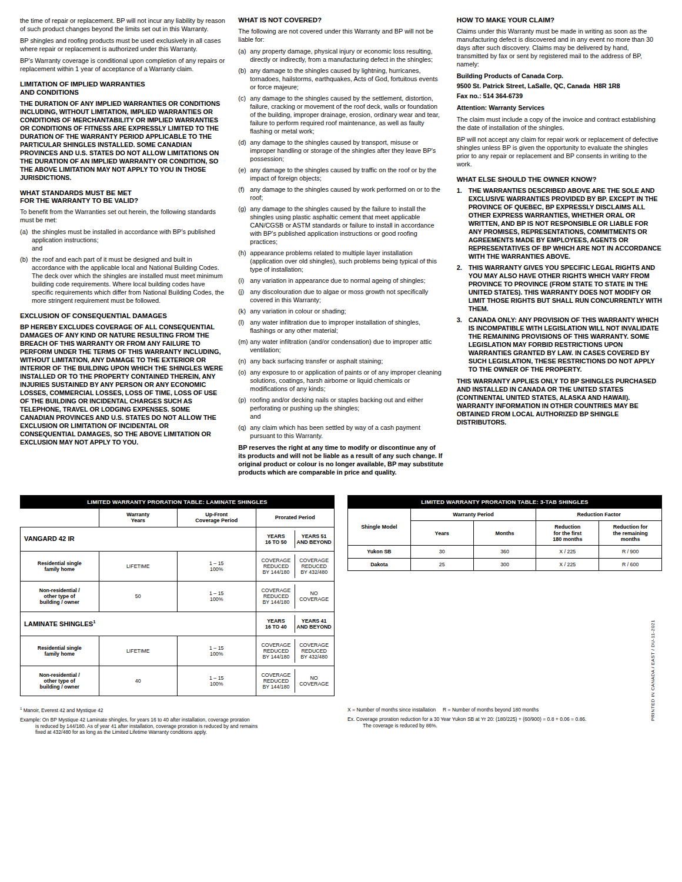the time of repair or replacement. BP will not incur any liability by reason of such product changes beyond the limits set out in this Warranty.
BP shingles and roofing products must be used exclusively in all cases where repair or replacement is authorized under this Warranty.
BP's Warranty coverage is conditional upon completion of any repairs or replacement within 1 year of acceptance of a Warranty claim.
Limitation of Implied Warranties
and Conditions
THE DURATION OF ANY IMPLIED WARRANTIES OR CONDITIONS INCLUDING, WITHOUT LIMITATION, IMPLIED WARRANTIES OR CONDITIONS OF MERCHANTABILITY OR IMPLIED WARRANTIES OR CONDITIONS OF FITNESS ARE EXPRESSLY LIMITED TO THE DURATION OF THE WARRANTY PERIOD APPLICABLE TO THE PARTICULAR SHINGLES INSTALLED. SOME CANADIAN PROVINCES AND U.S. STATES DO NOT ALLOW LIMITATIONS ON THE DURATION OF AN IMPLIED WARRANTY OR CONDITION, SO THE ABOVE LIMITATION MAY NOT APPLY TO YOU IN THOSE JURISDICTIONS.
What Standards Must Be Met
for the Warranty to Be Valid?
To benefit from the Warranties set out herein, the following standards must be met:
(a) the shingles must be installed in accordance with BP's published application instructions;
and
(b) the roof and each part of it must be designed and built in accordance with the applicable local and National Building Codes. The deck over which the shingles are installed must meet minimum building code requirements. Where local building codes have specific requirements which differ from National Building Codes, the more stringent requirement must be followed.
Exclusion of Consequential Damages
BP HEREBY EXCLUDES COVERAGE OF ALL CONSEQUENTIAL DAMAGES OF ANY KIND OR NATURE RESULTING FROM THE BREACH OF THIS WARRANTY OR FROM ANY FAILURE TO PERFORM UNDER THE TERMS OF THIS WARRANTY INCLUDING, WITHOUT LIMITATION, ANY DAMAGE TO THE EXTERIOR OR INTERIOR OF THE BUILDING UPON WHICH THE SHINGLES WERE INSTALLED OR TO THE PROPERTY CONTAINED THEREIN, ANY INJURIES SUSTAINED BY ANY PERSON OR ANY ECONOMIC LOSSES, COMMERCIAL LOSSES, LOSS OF TIME, LOSS OF USE OF THE BUILDING OR INCIDENTAL CHARGES SUCH AS TELEPHONE, TRAVEL OR LODGING EXPENSES. SOME CANADIAN PROVINCES AND U.S. STATES DO NOT ALLOW THE EXCLUSION OR LIMITATION OF INCIDENTAL OR CONSEQUENTIAL DAMAGES, SO THE ABOVE LIMITATION OR EXCLUSION MAY NOT APPLY TO YOU.
What Is Not Covered?
The following are not covered under this Warranty and BP will not be liable for:
(a) any property damage, physical injury or economic loss resulting, directly or indirectly, from a manufacturing defect in the shingles;
(b) any damage to the shingles caused by lightning, hurricanes, tornadoes, hailstorms, earthquakes, Acts of God, fortuitous events or force majeure;
(c) any damage to the shingles caused by the settlement, distortion, failure, cracking or movement of the roof deck, walls or foundation of the building, improper drainage, erosion, ordinary wear and tear, failure to perform required roof maintenance, as well as faulty flashing or metal work;
(d) any damage to the shingles caused by transport, misuse or improper handling or storage of the shingles after they leave BP's possession;
(e) any damage to the shingles caused by traffic on the roof or by the impact of foreign objects;
(f) any damage to the shingles caused by work performed on or to the roof;
(g) any damage to the shingles caused by the failure to install the shingles using plastic asphaltic cement that meet applicable CAN/CGSB or ASTM standards or failure to install in accordance with BP's published application instructions or good roofing practices;
(h) appearance problems related to multiple layer installation (application over old shingles), such problems being typical of this type of installation;
(i) any variation in appearance due to normal ageing of shingles;
(j) any discolouration due to algae or moss growth not specifically covered in this Warranty;
(k) any variation in colour or shading;
(l) any water infiltration due to improper installation of shingles, flashings or any other material;
(m) any water infiltration (and/or condensation) due to improper attic ventilation;
(n) any back surfacing transfer or asphalt staining;
(o) any exposure to or application of paints or of any improper cleaning solutions, coatings, harsh airborne or liquid chemicals or modifications of any kinds;
(p) roofing and/or decking nails or staples backing out and either perforating or pushing up the shingles;
and
(q) any claim which has been settled by way of a cash payment pursuant to this Warranty.
BP reserves the right at any time to modify or discontinue any of its products and will not be liable as a result of any such change. If original product or colour is no longer available, BP may substitute products which are comparable in price and quality.
How to Make Your Claim?
Claims under this Warranty must be made in writing as soon as the manufacturing defect is discovered and in any event no more than 30 days after such discovery. Claims may be delivered by hand, transmitted by fax or sent by registered mail to the address of BP, namely:
Building Products of Canada Corp.
9500 St. Patrick Street, LaSalle, QC, Canada H8R 1R8
Fax no.: 514 364-6739
Attention: Warranty Services
The claim must include a copy of the invoice and contract establishing the date of installation of the shingles.
BP will not accept any claim for repair work or replacement of defective shingles unless BP is given the opportunity to evaluate the shingles prior to any repair or replacement and BP consents in writing to the work.
What Else Should the Owner Know?
1. THE WARRANTIES DESCRIBED ABOVE ARE THE SOLE AND EXCLUSIVE WARRANTIES PROVIDED BY BP. EXCEPT IN THE PROVINCE OF QUEBEC, BP EXPRESSLY DISCLAIMS ALL OTHER EXPRESS WARRANTIES, WHETHER ORAL OR WRITTEN, AND BP IS NOT RESPONSIBLE OR LIABLE FOR ANY PROMISES, REPRESENTATIONS, COMMITMENTS OR AGREEMENTS MADE BY EMPLOYEES, AGENTS OR REPRESENTATIVES OF BP WHICH ARE NOT IN ACCORDANCE WITH THE WARRANTIES ABOVE.
2. THIS WARRANTY GIVES YOU SPECIFIC LEGAL RIGHTS AND YOU MAY ALSO HAVE OTHER RIGHTS WHICH VARY FROM PROVINCE TO PROVINCE (FROM STATE TO STATE IN THE UNITED STATES). THIS WARRANTY DOES NOT MODIFY OR LIMIT THOSE RIGHTS BUT SHALL RUN CONCURRENTLY WITH THEM.
3. CANADA ONLY: ANY PROVISION OF THIS WARRANTY WHICH IS INCOMPATIBLE WITH LEGISLATION WILL NOT INVALIDATE THE REMAINING PROVISIONS OF THIS WARRANTY. SOME LEGISLATION MAY FORBID RESTRICTIONS UPON WARRANTIES GRANTED BY LAW. IN CASES COVERED BY SUCH LEGISLATION, THESE RESTRICTIONS DO NOT APPLY TO THE OWNER OF THE PROPERTY.
THIS WARRANTY APPLIES ONLY TO BP SHINGLES PURCHASED AND INSTALLED IN CANADA OR THE UNITED STATES (CONTINENTAL UNITED STATES, ALASKA AND HAWAII). WARRANTY INFORMATION IN OTHER COUNTRIES MAY BE OBTAINED FROM LOCAL AUTHORIZED BP SHINGLE DISTRIBUTORS.
| Limited Warranty Proration Table: Laminate Shingles |
| | Warranty Years | Up-Front Coverage Period | Prorated Period |
| VANGARD 42 IR | / YEARS 16 TO 50 / YEARS 51 AND BEYOND / |
| Residential single family home | LIFETIME | 1 – 15 100% | / COVERAGE REDUCED BY 144/180 / COVERAGE REDUCED BY 432/480 / |
| Non-residential / other type of building / owner | 50 | 1 – 15 100% | / COVERAGE REDUCED BY 144/180 / NO COVERAGE / |
| LAMINATE SHINGLES 1 | / YEARS 16 TO 40 / YEARS 41 AND BEYOND / |
| Residential single family home | LIFETIME | 1 – 15 100% | / COVERAGE REDUCED BY 144/180 / COVERAGE REDUCED BY 432/480 / |
| Non-residential / other type of building / owner | 40 | 1 – 15 100% | / COVERAGE REDUCED BY 144/180 / NO COVERAGE / |
| Limited Warranty Proration Table: 3-Tab Shingles |
| Shingle Model | Warranty Period | Reduction Factor |
| Years | Months | Reduction for the first 180 months | Reduction for the remaining months |
| Yukon SB | 30 | 360 | X / 225 | R / 900 |
| Dakota | 25 | 300 | X / 225 | R / 600 |
1 Manoir, Everest 42 and Mystique 42
Example: On BP Mystique 42 Laminate shingles, for years 16 to 40 after installation, coverage proration
is reduced by 144/180. As of year 41 after installation, coverage proration is reduced by and remains fixed at 432/480 for as long as the Limited Lifetime Warranty conditions apply.
X = Number of months since installation R = Number of months beyond 180 months
Ex. Coverage proration reduction for a 30 Year Yukon SB at Yr 20: (180/225) + (60/900) = 0.8 + 0.06 = 0.86.
The coverage is reduced by 86%.
PRINTED IN CANADA / EAST / DU-11-2021